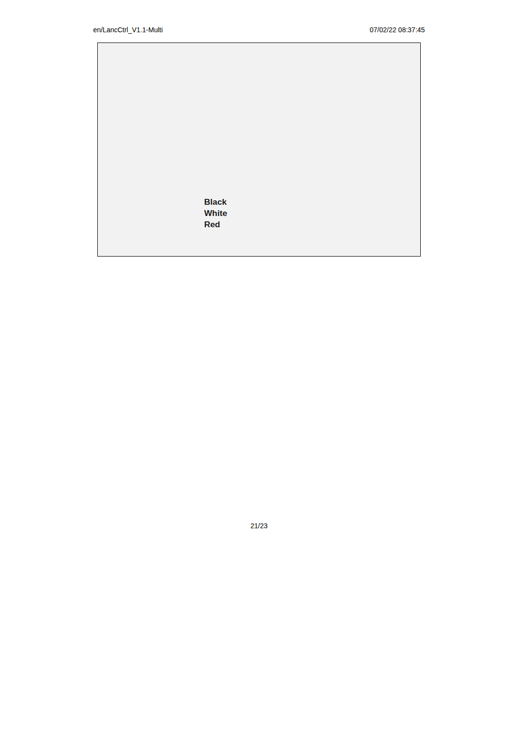en/LancCtrl_V1.1-Multi
07/02/22 08:37:45
Black
White
Red
21/23